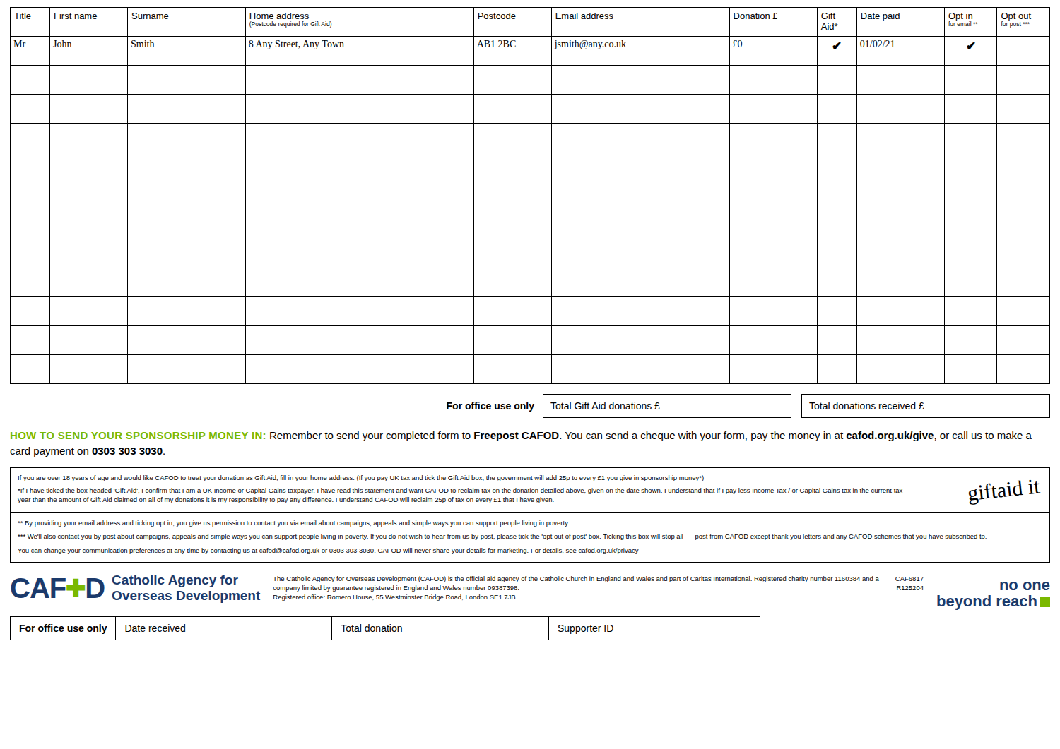| Title | First name | Surname | Home address (Postcode required for Gift Aid) | Postcode | Email address | Donation £ | Gift Aid* | Date paid | Opt in for email ** | Opt out for post *** |
| --- | --- | --- | --- | --- | --- | --- | --- | --- | --- | --- |
| Mr | John | Smith | 8 Any Street, Any Town | AB1 2BC | jsmith@any.co.uk | £0 | ✔ | 01/02/21 | ✔ | |
For office use only
Total Gift Aid donations £
Total donations received £
HOW TO SEND YOUR SPONSORSHIP MONEY IN: Remember to send your completed form to Freepost CAFOD. You can send a cheque with your form, pay the money in at cafod.org.uk/give, or call us to make a card payment on 0303 303 3030.
If you are over 18 years of age and would like CAFOD to treat your donation as Gift Aid, fill in your home address. (If you pay UK tax and tick the Gift Aid box, the government will add 25p to every £1 you give in sponsorship money*)
*If I have ticked the box headed 'Gift Aid', I confirm that I am a UK Income or Capital Gains taxpayer. I have read this statement and want CAFOD to reclaim tax on the donation detailed above, given on the date shown. I understand that if I pay less Income Tax / or Capital Gains tax in the current tax year than the amount of Gift Aid claimed on all of my donations it is my responsibility to pay any difference. I understand CAFOD will reclaim 25p of tax on every £1 that I have given.
giftaid it
** By providing your email address and ticking opt in, you give us permission to contact you via email about campaigns, appeals and simple ways you can support people living in poverty.
*** We'll also contact you by post about campaigns, appeals and simple ways you can support people living in poverty. If you do not wish to hear from us by post, please tick the 'opt out of post' box. Ticking this box will stop all post from CAFOD except thank you letters and any CAFOD schemes that you have subscribed to.
You can change your communication preferences at any time by contacting us at cafod@cafod.org.uk or 0303 303 3030. CAFOD will never share your details for marketing. For details, see cafod.org.uk/privacy
CAF✚D
Catholic Agency for
Overseas Development
The Catholic Agency for Overseas Development (CAFOD) is the official aid agency of the Catholic Church in England and Wales and part of Caritas International. Registered charity number 1160384 and a company limited by guarantee registered in England and Wales number 09387398.
Registered office: Romero House, 55 Westminster Bridge Road, London SE1 7JB.
CAF6817
R125204
no one
beyond reach
For office use only
Date received
Total donation
Supporter ID